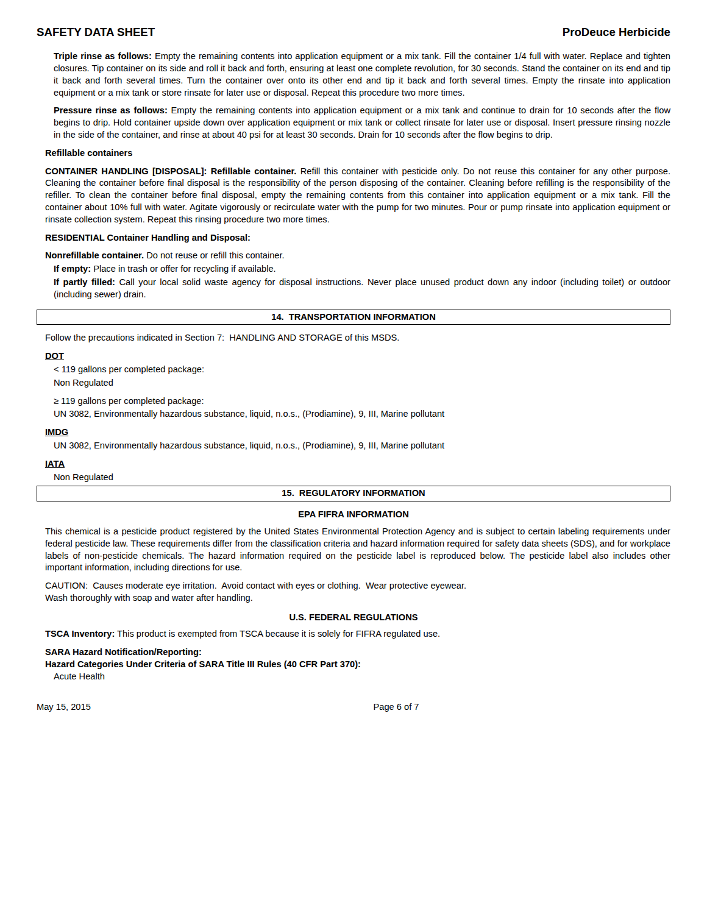SAFETY DATA SHEET ProDeuce Herbicide
Triple rinse as follows: Empty the remaining contents into application equipment or a mix tank. Fill the container 1/4 full with water. Replace and tighten closures. Tip container on its side and roll it back and forth, ensuring at least one complete revolution, for 30 seconds. Stand the container on its end and tip it back and forth several times. Turn the container over onto its other end and tip it back and forth several times. Empty the rinsate into application equipment or a mix tank or store rinsate for later use or disposal. Repeat this procedure two more times.
Pressure rinse as follows: Empty the remaining contents into application equipment or a mix tank and continue to drain for 10 seconds after the flow begins to drip. Hold container upside down over application equipment or mix tank or collect rinsate for later use or disposal. Insert pressure rinsing nozzle in the side of the container, and rinse at about 40 psi for at least 30 seconds. Drain for 10 seconds after the flow begins to drip.
Refillable containers
CONTAINER HANDLING [DISPOSAL]: Refillable container. Refill this container with pesticide only. Do not reuse this container for any other purpose. Cleaning the container before final disposal is the responsibility of the person disposing of the container. Cleaning before refilling is the responsibility of the refiller. To clean the container before final disposal, empty the remaining contents from this container into application equipment or a mix tank. Fill the container about 10% full with water. Agitate vigorously or recirculate water with the pump for two minutes. Pour or pump rinsate into application equipment or rinsate collection system. Repeat this rinsing procedure two more times.
RESIDENTIAL Container Handling and Disposal:
Nonrefillable container. Do not reuse or refill this container.
If empty: Place in trash or offer for recycling if available.
If partly filled: Call your local solid waste agency for disposal instructions. Never place unused product down any indoor (including toilet) or outdoor (including sewer) drain.
14. TRANSPORTATION INFORMATION
Follow the precautions indicated in Section 7: HANDLING AND STORAGE of this MSDS.
DOT
< 119 gallons per completed package:
Non Regulated
≥ 119 gallons per completed package:
UN 3082, Environmentally hazardous substance, liquid, n.o.s., (Prodiamine), 9, III, Marine pollutant
IMDG
UN 3082, Environmentally hazardous substance, liquid, n.o.s., (Prodiamine), 9, III, Marine pollutant
IATA
Non Regulated
15. REGULATORY INFORMATION
EPA FIFRA INFORMATION
This chemical is a pesticide product registered by the United States Environmental Protection Agency and is subject to certain labeling requirements under federal pesticide law. These requirements differ from the classification criteria and hazard information required for safety data sheets (SDS), and for workplace labels of non-pesticide chemicals. The hazard information required on the pesticide label is reproduced below. The pesticide label also includes other important information, including directions for use.
CAUTION: Causes moderate eye irritation. Avoid contact with eyes or clothing. Wear protective eyewear.
Wash thoroughly with soap and water after handling.
U.S. FEDERAL REGULATIONS
TSCA Inventory: This product is exempted from TSCA because it is solely for FIFRA regulated use.
SARA Hazard Notification/Reporting:
Hazard Categories Under Criteria of SARA Title III Rules (40 CFR Part 370):
Acute Health
May 15, 2015
Page 6 of 7